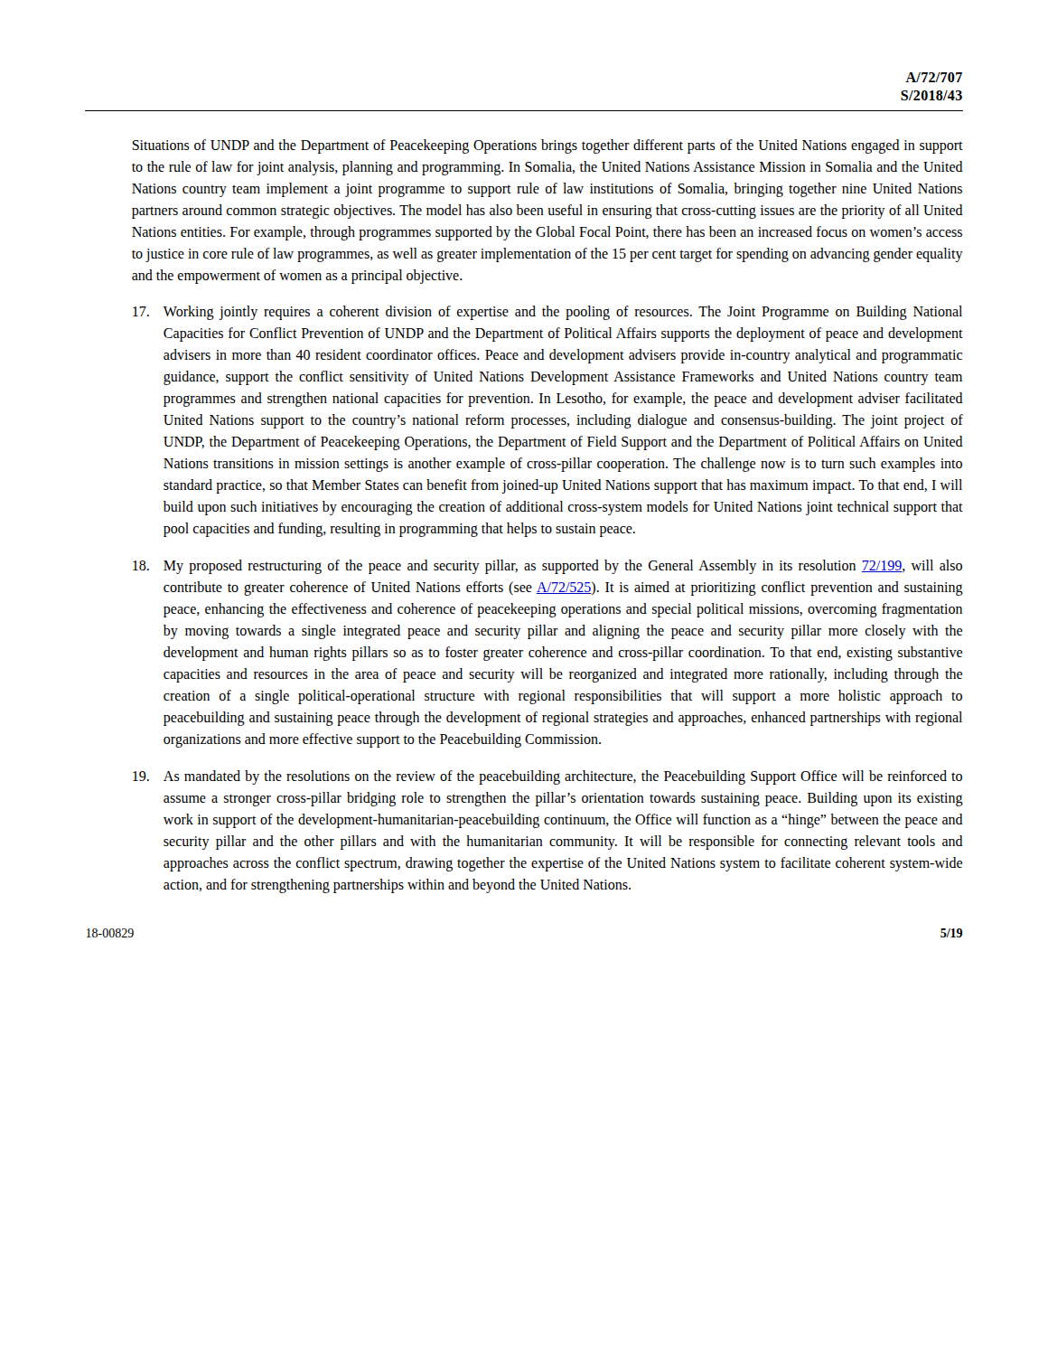A/72/707
S/2018/43
Situations of UNDP and the Department of Peacekeeping Operations brings together different parts of the United Nations engaged in support to the rule of law for joint analysis, planning and programming. In Somalia, the United Nations Assistance Mission in Somalia and the United Nations country team implement a joint programme to support rule of law institutions of Somalia, bringing together nine United Nations partners around common strategic objectives. The model has also been useful in ensuring that cross-cutting issues are the priority of all United Nations entities. For example, through programmes supported by the Global Focal Point, there has been an increased focus on women’s access to justice in core rule of law programmes, as well as greater implementation of the 15 per cent target for spending on advancing gender equality and the empowerment of women as a principal objective.
17.
Working jointly requires a coherent division of expertise and the pooling of resources. The Joint Programme on Building National Capacities for Conflict Prevention of UNDP and the Department of Political Affairs supports the deployment of peace and development advisers in more than 40 resident coordinator offices. Peace and development advisers provide in-country analytical and programmatic guidance, support the conflict sensitivity of United Nations Development Assistance Frameworks and United Nations country team programmes and strengthen national capacities for prevention. In Lesotho, for example, the peace and development adviser facilitated United Nations support to the country’s national reform processes, including dialogue and consensus-building. The joint project of UNDP, the Department of Peacekeeping Operations, the Department of Field Support and the Department of Political Affairs on United Nations transitions in mission settings is another example of cross-pillar cooperation. The challenge now is to turn such examples into standard practice, so that Member States can benefit from joined-up United Nations support that has maximum impact. To that end, I will build upon such initiatives by encouraging the creation of additional cross-system models for United Nations joint technical support that pool capacities and funding, resulting in programming that helps to sustain peace.
18.
My proposed restructuring of the peace and security pillar, as supported by the General Assembly in its resolution 72/199, will also contribute to greater coherence of United Nations efforts (see A/72/525). It is aimed at prioritizing conflict prevention and sustaining peace, enhancing the effectiveness and coherence of peacekeeping operations and special political missions, overcoming fragmentation by moving towards a single integrated peace and security pillar and aligning the peace and security pillar more closely with the development and human rights pillars so as to foster greater coherence and cross-pillar coordination. To that end, existing substantive capacities and resources in the area of peace and security will be reorganized and integrated more rationally, including through the creation of a single political-operational structure with regional responsibilities that will support a more holistic approach to peacebuilding and sustaining peace through the development of regional strategies and approaches, enhanced partnerships with regional organizations and more effective support to the Peacebuilding Commission.
19.
As mandated by the resolutions on the review of the peacebuilding architecture, the Peacebuilding Support Office will be reinforced to assume a stronger cross-pillar bridging role to strengthen the pillar’s orientation towards sustaining peace. Building upon its existing work in support of the development-humanitarian-peacebuilding continuum, the Office will function as a “hinge” between the peace and security pillar and the other pillars and with the humanitarian community. It will be responsible for connecting relevant tools and approaches across the conflict spectrum, drawing together the expertise of the United Nations system to facilitate coherent system-wide action, and for strengthening partnerships within and beyond the United Nations.
18-00829 5/19